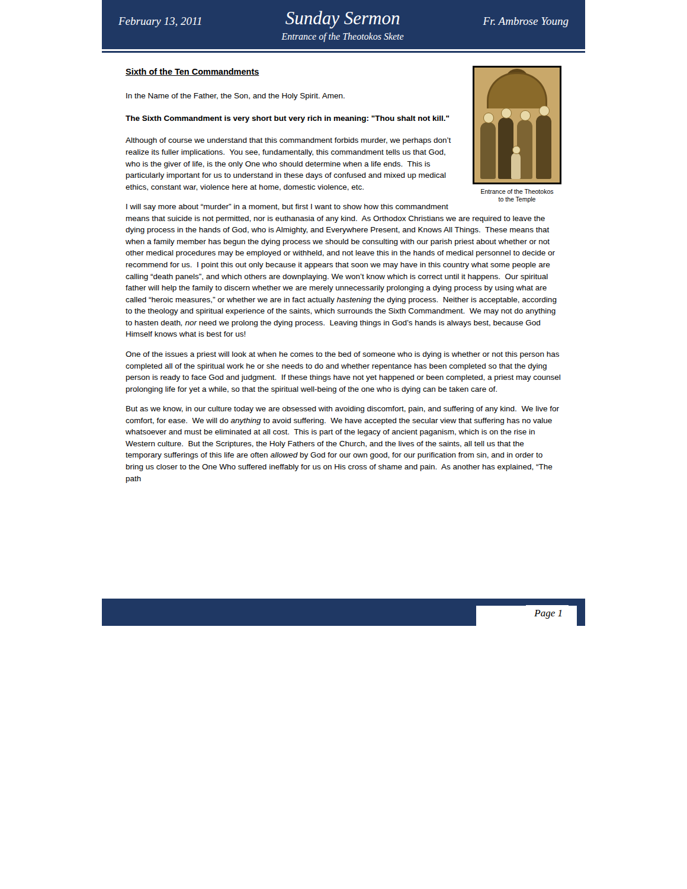February 13, 2011
Sunday Sermon
Entrance of the Theotokos Skete
Fr. Ambrose Young
Entrance of the Theotokos
to the Temple
Sixth of the Ten Commandments
In the Name of the Father, the Son, and the Holy Spirit. Amen.
The Sixth Commandment is very short but very rich in meaning: "Thou shalt not kill."
Although of course we understand that this commandment forbids murder, we perhaps don’t realize its fuller implications. You see, fundamentally, this commandment tells us that God, who is the giver of life, is the only One who should determine when a life ends. This is particularly important for us to understand in these days of confused and mixed up medical ethics, constant war, violence here at home, domestic violence, etc.
I will say more about “murder” in a moment, but first I want to show how this commandment means that suicide is not permitted, nor is euthanasia of any kind. As Orthodox Christians we are required to leave the dying process in the hands of God, who is Almighty, and Everywhere Present, and Knows All Things. These means that when a family member has begun the dying process we should be consulting with our parish priest about whether or not other medical procedures may be employed or withheld, and not leave this in the hands of medical personnel to decide or recommend for us. I point this out only because it appears that soon we may have in this country what some people are calling “death panels”, and which others are downplaying. We won’t know which is correct until it happens. Our spiritual father will help the family to discern whether we are merely unnecessarily prolonging a dying process by using what are called “heroic measures,” or whether we are in fact actually hastening the dying process. Neither is acceptable, according to the theology and spiritual experience of the saints, which surrounds the Sixth Commandment. We may not do anything to hasten death, nor need we prolong the dying process. Leaving things in God’s hands is always best, because God Himself knows what is best for us!
One of the issues a priest will look at when he comes to the bed of someone who is dying is whether or not this person has completed all of the spiritual work he or she needs to do and whether repentance has been completed so that the dying person is ready to face God and judgment. If these things have not yet happened or been completed, a priest may counsel prolonging life for yet a while, so that the spiritual well-being of the one who is dying can be taken care of.
But as we know, in our culture today we are obsessed with avoiding discomfort, pain, and suffering of any kind. We live for comfort, for ease. We will do anything to avoid suffering. We have accepted the secular view that suffering has no value whatsoever and must be eliminated at all cost. This is part of the legacy of ancient paganism, which is on the rise in Western culture. But the Scriptures, the Holy Fathers of the Church, and the lives of the saints, all tell us that the temporary sufferings of this life are often allowed by God for our own good, for our purification from sin, and in order to bring us closer to the One Who suffered ineffably for us on His cross of shame and pain. As another has explained, “The path
Page 1